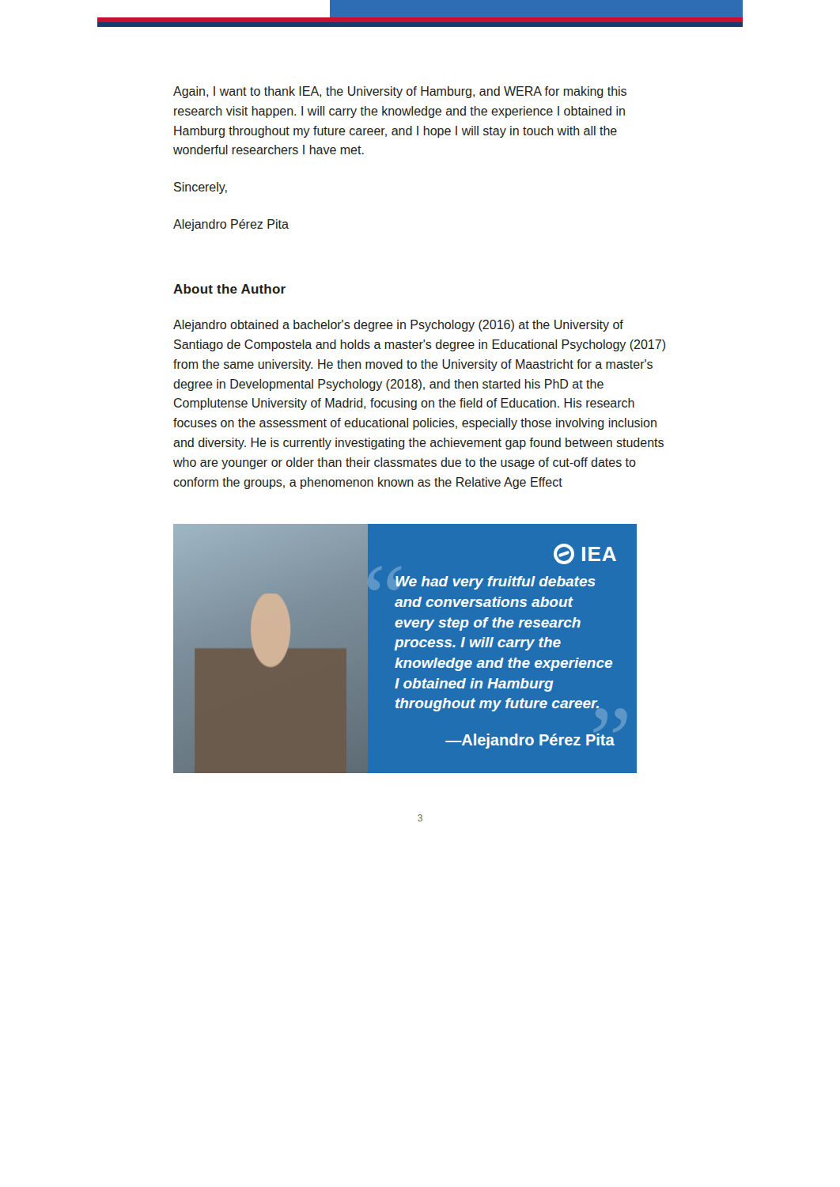Again, I want to thank IEA, the University of Hamburg, and WERA for making this research visit happen. I will carry the knowledge and the experience I obtained in Hamburg throughout my future career, and I hope I will stay in touch with all the wonderful researchers I have met.
Sincerely,
Alejandro Pérez Pita
About the Author
Alejandro obtained a bachelor's degree in Psychology (2016) at the University of Santiago de Compostela and holds a master's degree in Educational Psychology (2017) from the same university. He then moved to the University of Maastricht for a master's degree in Developmental Psychology (2018), and then started his PhD at the Complutense University of Madrid, focusing on the field of Education. His research focuses on the assessment of educational policies, especially those involving inclusion and diversity. He is currently investigating the achievement gap found between students who are younger or older than their classmates due to the usage of cut-off dates to conform the groups, a phenomenon known as the Relative Age Effect
IEA
“ ”
We had very fruitful debates and conversations about every step of the research process. I will carry the knowledge and the experience I obtained in Hamburg throughout my future career.
—Alejandro Pérez Pita
3